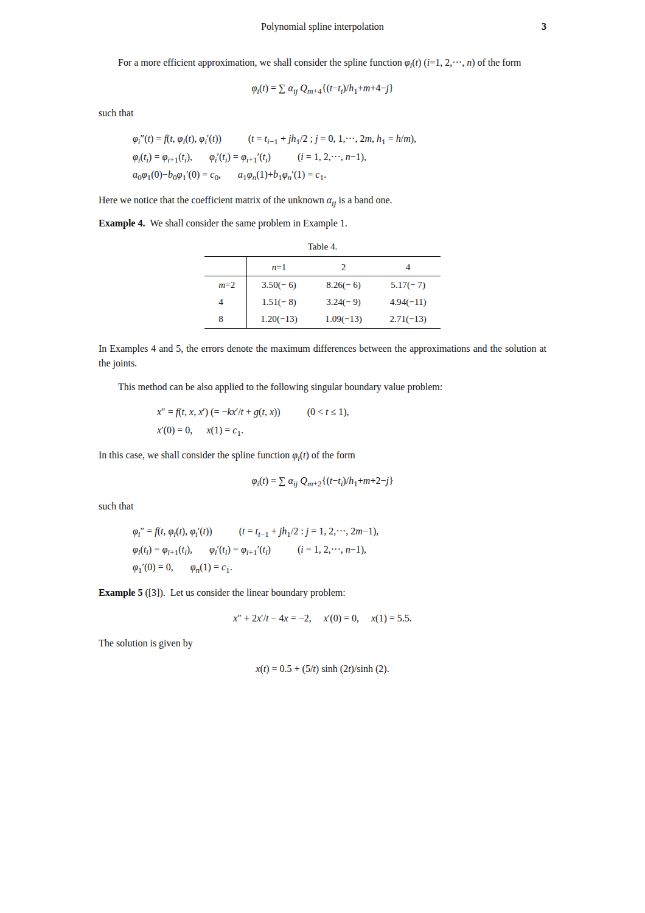Polynomial spline interpolation 3
For a more efficient approximation, we shall consider the spline function φi(t) (i=1, 2,···, n) of the form
φi(t) = ∑ αij Qm+4{(t−ti)/h1+m+4−j}
such that
φi″(t) = f(t, φi(t), φi′(t)) (t = ti−1 + jh1/2 ; j = 0, 1,···, 2m, h1 = h/m),
φi(ti) = φi+1(ti), φi′(ti) = φi+1′(ti) (i = 1, 2,···, n−1),
a0φ1(0)−b0φ1′(0) = c0, a1φn(1)+b1φn′(1) = c1.
Here we notice that the coefficient matrix of the unknown αij is a band one.
Example 4. We shall consider the same problem in Example 1.
Table 4.
| | n =1 | 2 | 4 |
| --- | --- | --- | --- |
| m =2 | 3.50(− 6) | 8.26(− 6) | 5.17(− 7) |
| 4 | 1.51(− 8) | 3.24(− 9) | 4.94(−11) |
| 8 | 1.20(−13) | 1.09(−13) | 2.71(−13) |
In Examples 4 and 5, the errors denote the maximum differences between the approximations and the solution at the joints.
This method can be also applied to the following singular boundary value problem:
x″ = f(t, x, x′) (= −kx′/t + g(t, x)) (0 < t ≤ 1),
x′(0) = 0, x(1) = c1.
In this case, we shall consider the spline function φi(t) of the form
φi(t) = ∑ αij Qm+2{(t−ti)/h1+m+2−j}
such that
φi″ = f(t, φi(t), φi′(t)) (t = ti−1 + jh1/2 : j = 1, 2,···, 2m−1),
φi(ti) = φi+1(ti), φi′(ti) = φi+1′(ti) (i = 1, 2,···, n−1),
φ1′(0) = 0, φn(1) = c1.
Example 5 ([3]). Let us consider the linear boundary problem:
x″ + 2x′/t − 4x = −2, x′(0) = 0, x(1) = 5.5.
The solution is given by
x(t) = 0.5 + (5/t) sinh (2t)/sinh (2).